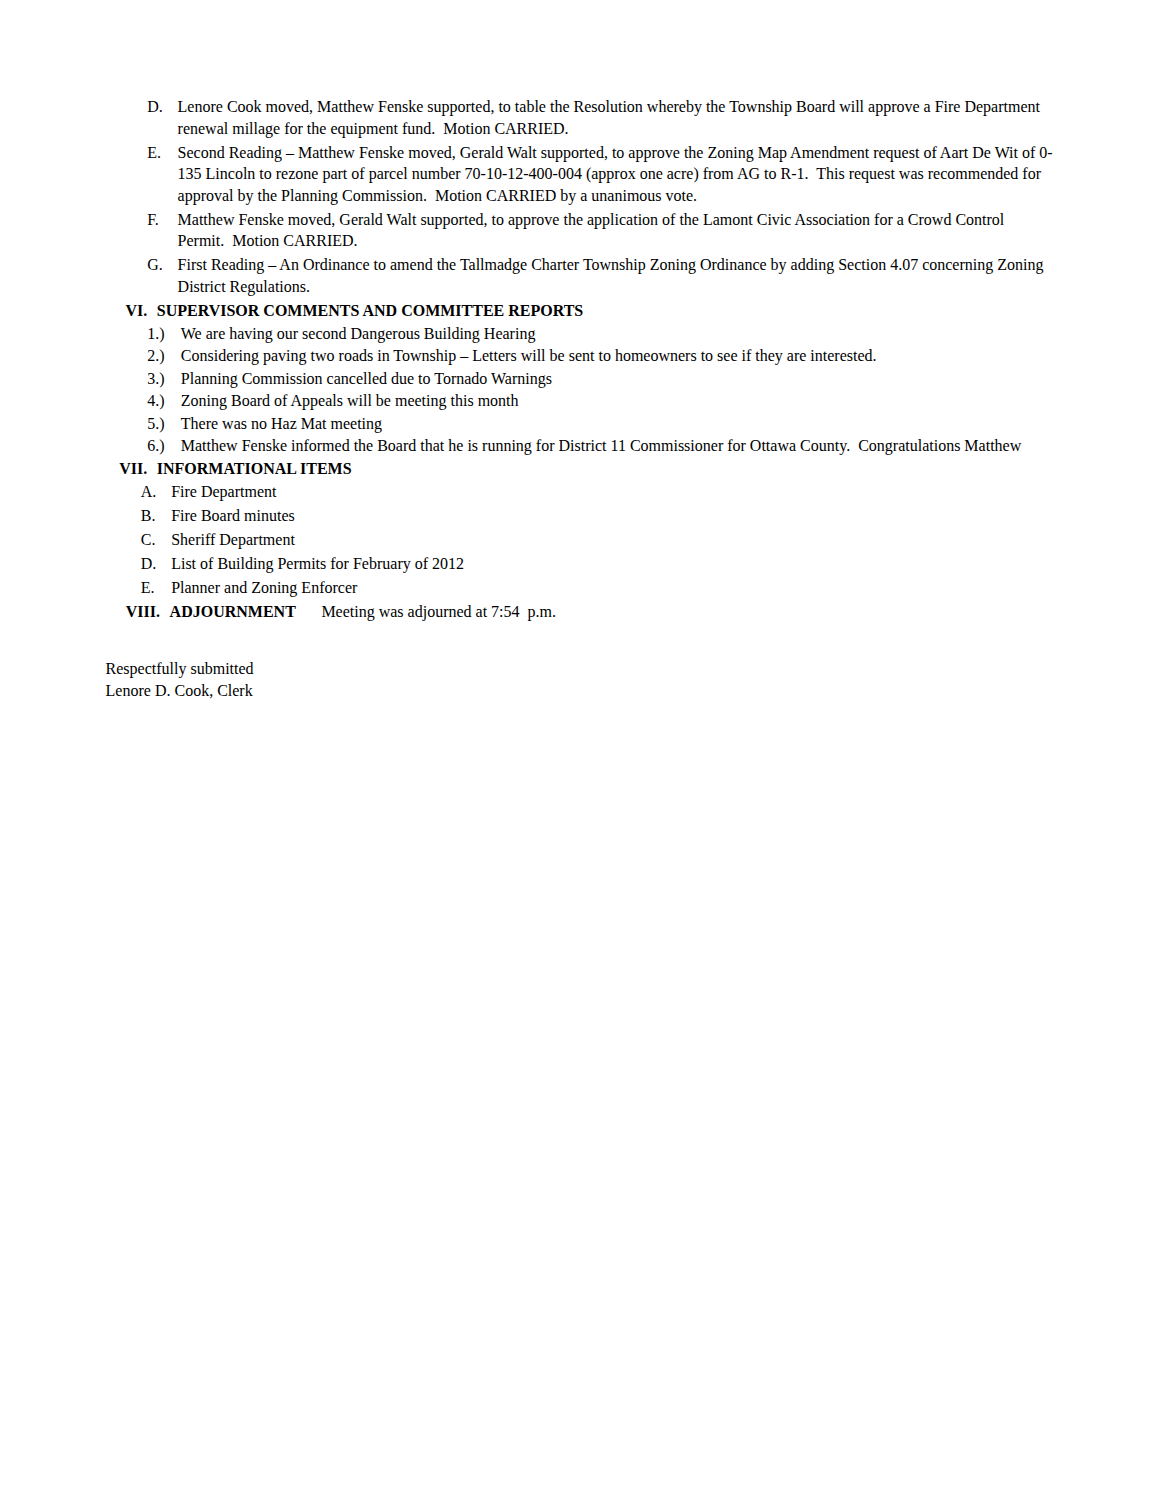D. Lenore Cook moved, Matthew Fenske supported, to table the Resolution whereby the Township Board will approve a Fire Department renewal millage for the equipment fund. Motion CARRIED.
E. Second Reading – Matthew Fenske moved, Gerald Walt supported, to approve the Zoning Map Amendment request of Aart De Wit of 0-135 Lincoln to rezone part of parcel number 70-10-12-400-004 (approx one acre) from AG to R-1. This request was recommended for approval by the Planning Commission. Motion CARRIED by a unanimous vote.
F. Matthew Fenske moved, Gerald Walt supported, to approve the application of the Lamont Civic Association for a Crowd Control Permit. Motion CARRIED.
G. First Reading – An Ordinance to amend the Tallmadge Charter Township Zoning Ordinance by adding Section 4.07 concerning Zoning District Regulations.
VI. SUPERVISOR COMMENTS AND COMMITTEE REPORTS
1.) We are having our second Dangerous Building Hearing
2.) Considering paving two roads in Township – Letters will be sent to homeowners to see if they are interested.
3.) Planning Commission cancelled due to Tornado Warnings
4.) Zoning Board of Appeals will be meeting this month
5.) There was no Haz Mat meeting
6.) Matthew Fenske informed the Board that he is running for District 11 Commissioner for Ottawa County. Congratulations Matthew
VII. INFORMATIONAL ITEMS
A. Fire Department
B. Fire Board minutes
C. Sheriff Department
D. List of Building Permits for February of 2012
E. Planner and Zoning Enforcer
VIII. ADJOURNMENT Meeting was adjourned at 7:54 p.m.
Respectfully submitted
Lenore D. Cook, Clerk